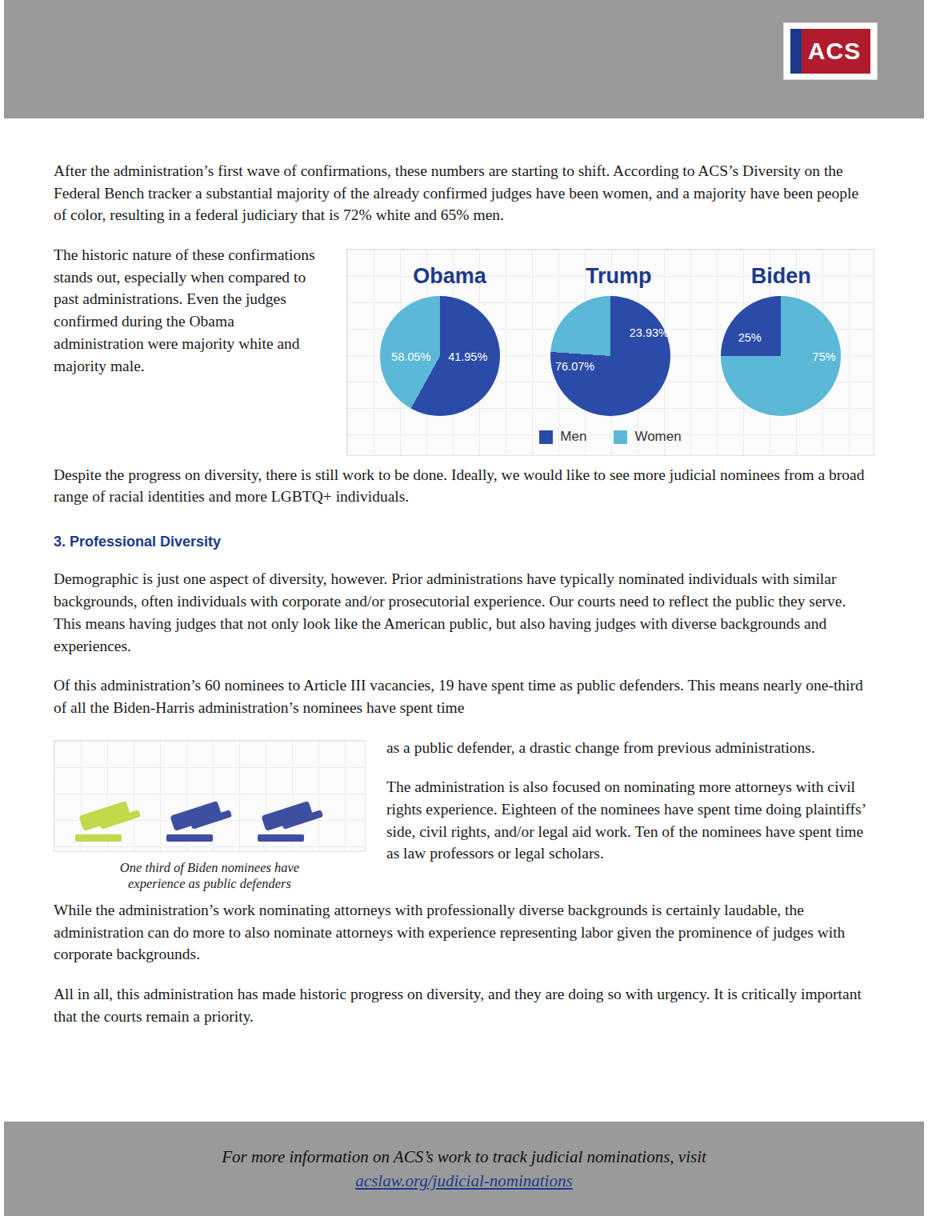ACS
After the administration’s first wave of confirmations, these numbers are starting to shift. According to ACS’s Diversity on the Federal Bench tracker a substantial majority of the already confirmed judges have been women, and a majority have been people of color, resulting in a federal judiciary that is 72% white and 65% men.
Obama Trump Biden
58.05% 41.95%
76.07% 23.93%
25% 75%
Men
Women
The historic nature of these confirmations stands out, especially when compared to past administrations. Even the judges confirmed during the Obama administration were majority white and majority male.
Despite the progress on diversity, there is still work to be done. Ideally, we would like to see more judicial nominees from a broad range of racial identities and more LGBTQ+ individuals.
3. Professional Diversity
Demographic is just one aspect of diversity, however. Prior administrations have typically nominated individuals with similar backgrounds, often individuals with corporate and/or prosecutorial experience. Our courts need to reflect the public they serve. This means having judges that not only look like the American public, but also having judges with diverse backgrounds and experiences.
Of this administration’s 60 nominees to Article III vacancies, 19 have spent time as public defenders. This means nearly one-third of all the Biden-Harris administration’s nominees have spent time
One third of Biden nominees have
experience as public defenders
as a public defender, a drastic change from previous administrations.
The administration is also focused on nominating more attorneys with civil rights experience. Eighteen of the nominees have spent time doing plaintiffs’ side, civil rights, and/or legal aid work. Ten of the nominees have spent time as law professors or legal scholars.
While the administration’s work nominating attorneys with professionally diverse backgrounds is certainly laudable, the administration can do more to also nominate attorneys with experience representing labor given the prominence of judges with corporate backgrounds.
All in all, this administration has made historic progress on diversity, and they are doing so with urgency. It is critically important that the courts remain a priority.
For more information on ACS’s work to track judicial nominations, visit
acslaw.org/judicial-nominations